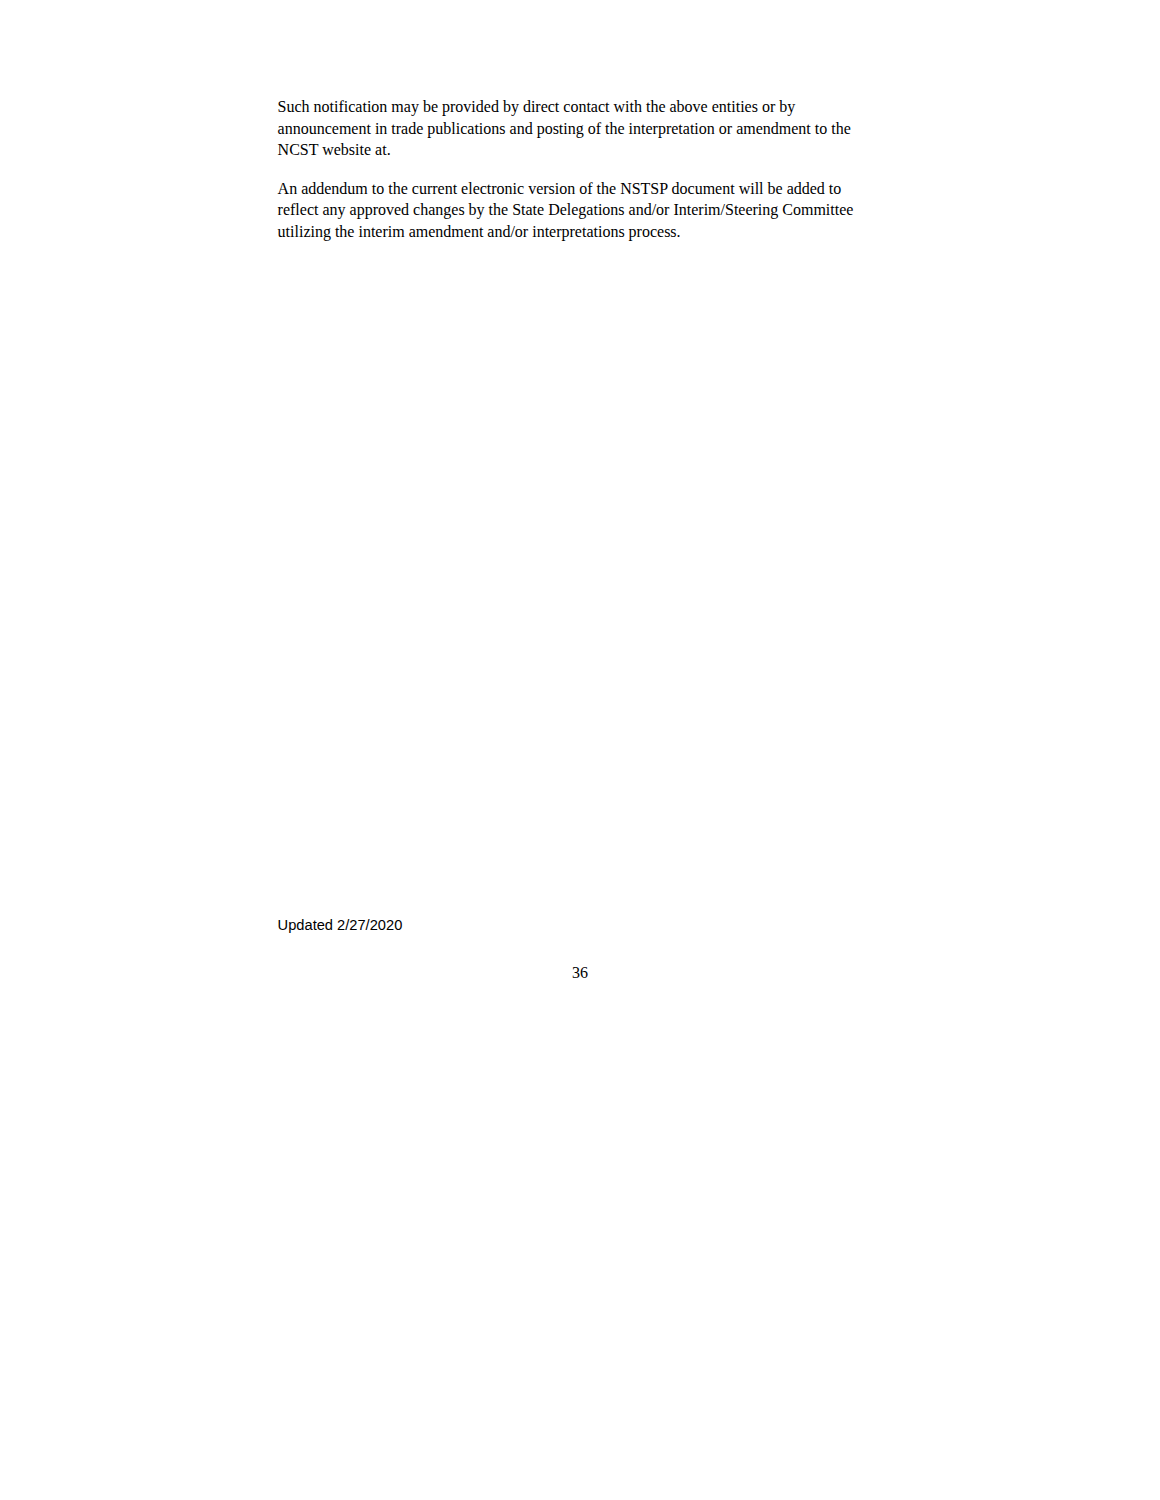Such notification may be provided by direct contact with the above entities or by announcement in trade publications and posting of the interpretation or amendment to the NCST website at.
An addendum to the current electronic version of the NSTSP document will be added to reflect any approved changes by the State Delegations and/or Interim/Steering Committee utilizing the interim amendment and/or interpretations process.
Updated 2/27/2020
36